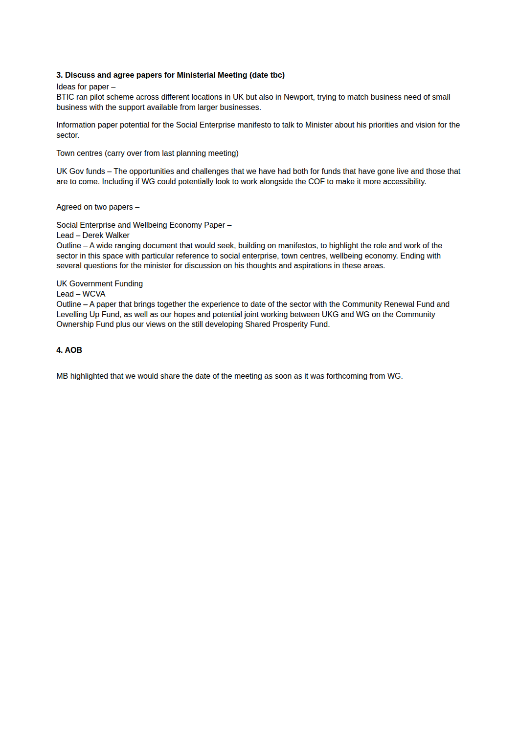3. Discuss and agree papers for Ministerial Meeting (date tbc)
Ideas for paper –
BTIC ran pilot scheme across different locations in UK but also in Newport, trying to match business need of small business with the support available from larger businesses.
Information paper potential for the Social Enterprise manifesto to talk to Minister about his priorities and vision for the sector.
Town centres (carry over from last planning meeting)
UK Gov funds – The opportunities and challenges that we have had both for funds that have gone live and those that are to come. Including if WG could potentially look to work alongside the COF to make it more accessibility.
Agreed on two papers –
Social Enterprise and Wellbeing Economy Paper –
Lead – Derek Walker
Outline – A wide ranging document that would seek, building on manifestos, to highlight the role and work of the sector in this space with particular reference to social enterprise, town centres, wellbeing economy. Ending with several questions for the minister for discussion on his thoughts and aspirations in these areas.
UK Government Funding
Lead – WCVA
Outline – A paper that brings together the experience to date of the sector with the Community Renewal Fund and Levelling Up Fund, as well as our hopes and potential joint working between UKG and WG on the Community Ownership Fund plus our views on the still developing Shared Prosperity Fund.
4. AOB
MB highlighted that we would share the date of the meeting as soon as it was forthcoming from WG.